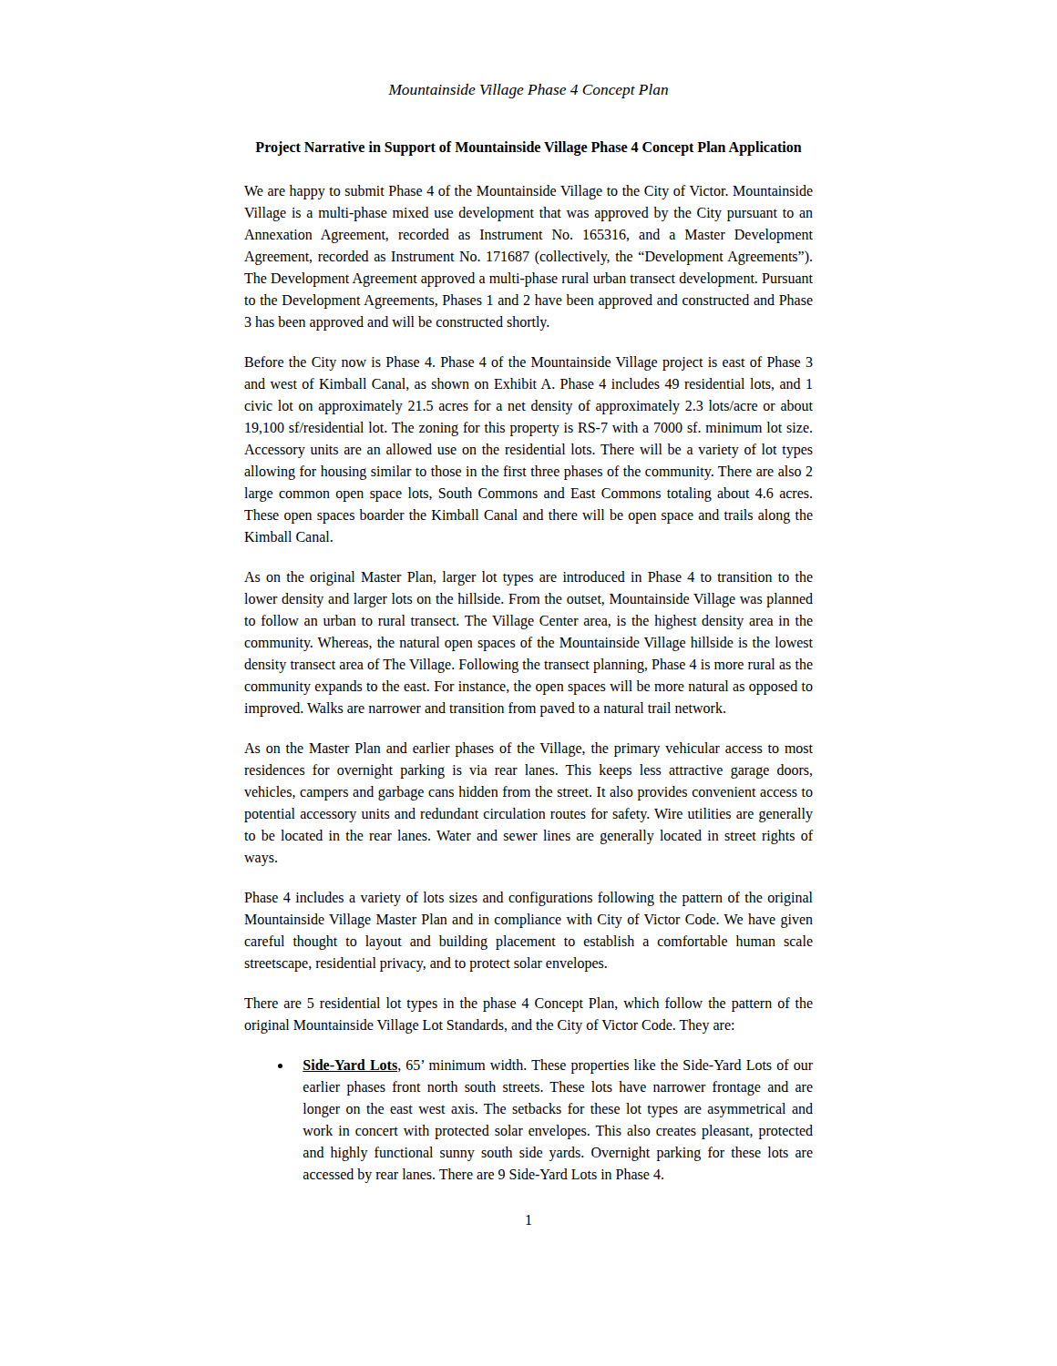Mountainside Village Phase 4 Concept Plan
Project Narrative in Support of Mountainside Village Phase 4 Concept Plan Application
We are happy to submit Phase 4 of the Mountainside Village to the City of Victor. Mountainside Village is a multi-phase mixed use development that was approved by the City pursuant to an Annexation Agreement, recorded as Instrument No. 165316, and a Master Development Agreement, recorded as Instrument No. 171687 (collectively, the “Development Agreements”). The Development Agreement approved a multi-phase rural urban transect development. Pursuant to the Development Agreements, Phases 1 and 2 have been approved and constructed and Phase 3 has been approved and will be constructed shortly.
Before the City now is Phase 4. Phase 4 of the Mountainside Village project is east of Phase 3 and west of Kimball Canal, as shown on Exhibit A. Phase 4 includes 49 residential lots, and 1 civic lot on approximately 21.5 acres for a net density of approximately 2.3 lots/acre or about 19,100 sf/residential lot. The zoning for this property is RS-7 with a 7000 sf. minimum lot size. Accessory units are an allowed use on the residential lots. There will be a variety of lot types allowing for housing similar to those in the first three phases of the community. There are also 2 large common open space lots, South Commons and East Commons totaling about 4.6 acres. These open spaces boarder the Kimball Canal and there will be open space and trails along the Kimball Canal.
As on the original Master Plan, larger lot types are introduced in Phase 4 to transition to the lower density and larger lots on the hillside. From the outset, Mountainside Village was planned to follow an urban to rural transect. The Village Center area, is the highest density area in the community. Whereas, the natural open spaces of the Mountainside Village hillside is the lowest density transect area of The Village. Following the transect planning, Phase 4 is more rural as the community expands to the east. For instance, the open spaces will be more natural as opposed to improved. Walks are narrower and transition from paved to a natural trail network.
As on the Master Plan and earlier phases of the Village, the primary vehicular access to most residences for overnight parking is via rear lanes. This keeps less attractive garage doors, vehicles, campers and garbage cans hidden from the street. It also provides convenient access to potential accessory units and redundant circulation routes for safety. Wire utilities are generally to be located in the rear lanes. Water and sewer lines are generally located in street rights of ways.
Phase 4 includes a variety of lots sizes and configurations following the pattern of the original Mountainside Village Master Plan and in compliance with City of Victor Code. We have given careful thought to layout and building placement to establish a comfortable human scale streetscape, residential privacy, and to protect solar envelopes.
There are 5 residential lot types in the phase 4 Concept Plan, which follow the pattern of the original Mountainside Village Lot Standards, and the City of Victor Code. They are:
Side-Yard Lots, 65’ minimum width. These properties like the Side-Yard Lots of our earlier phases front north south streets. These lots have narrower frontage and are longer on the east west axis. The setbacks for these lot types are asymmetrical and work in concert with protected solar envelopes. This also creates pleasant, protected and highly functional sunny south side yards. Overnight parking for these lots are accessed by rear lanes. There are 9 Side-Yard Lots in Phase 4.
1